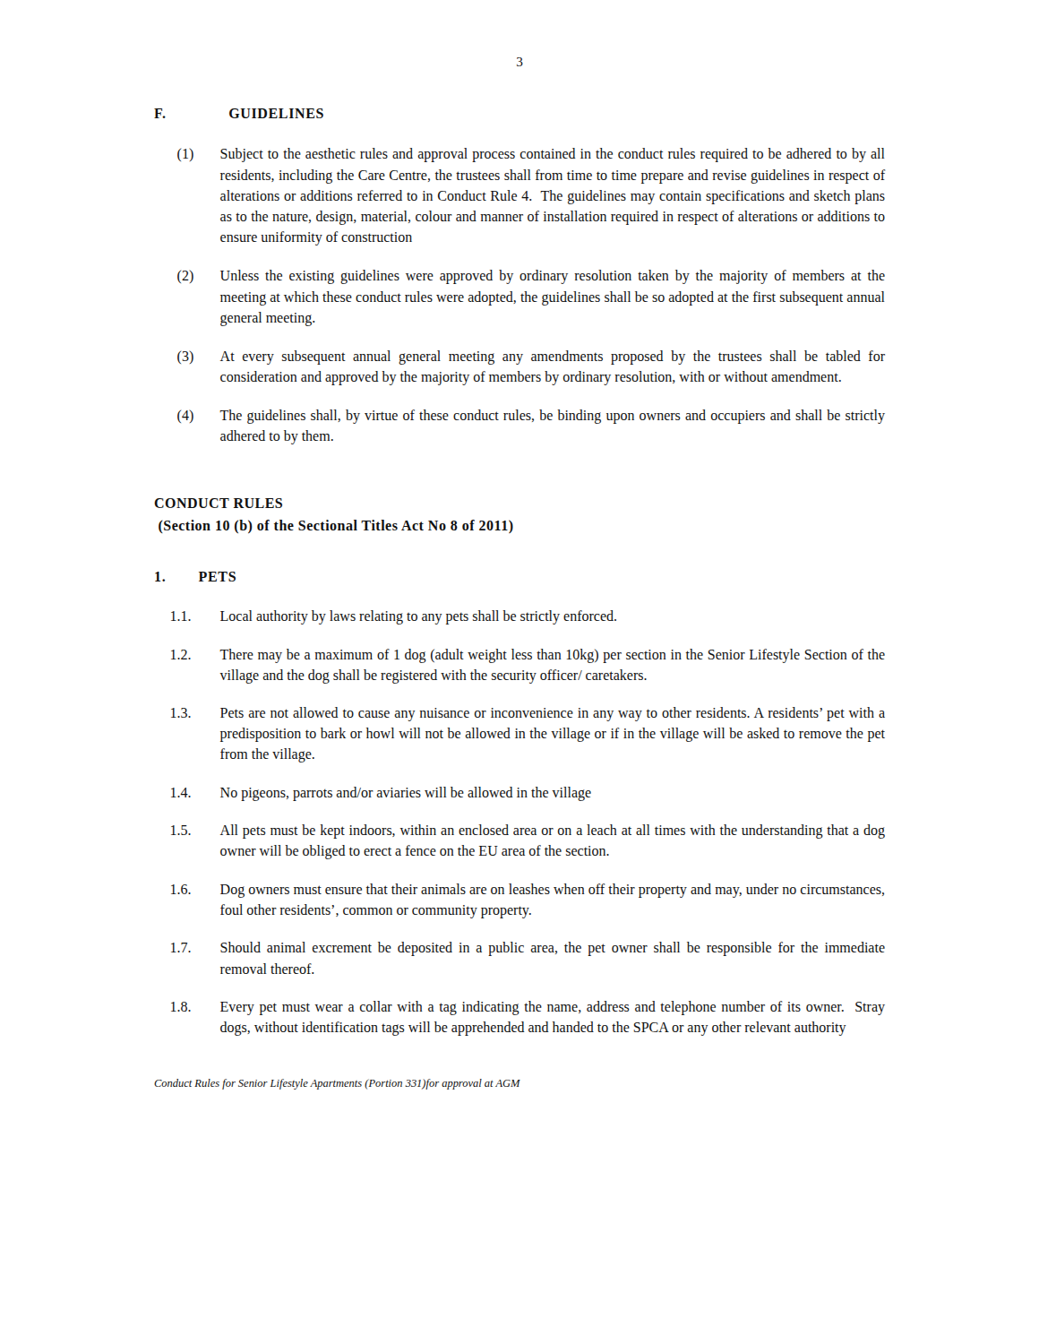3
F. GUIDELINES
(1) Subject to the aesthetic rules and approval process contained in the conduct rules required to be adhered to by all residents, including the Care Centre, the trustees shall from time to time prepare and revise guidelines in respect of alterations or additions referred to in Conduct Rule 4. The guidelines may contain specifications and sketch plans as to the nature, design, material, colour and manner of installation required in respect of alterations or additions to ensure uniformity of construction
(2) Unless the existing guidelines were approved by ordinary resolution taken by the majority of members at the meeting at which these conduct rules were adopted, the guidelines shall be so adopted at the first subsequent annual general meeting.
(3) At every subsequent annual general meeting any amendments proposed by the trustees shall be tabled for consideration and approved by the majority of members by ordinary resolution, with or without amendment.
(4) The guidelines shall, by virtue of these conduct rules, be binding upon owners and occupiers and shall be strictly adhered to by them.
CONDUCT RULES
(Section 10 (b) of the Sectional Titles Act No 8 of 2011)
1. PETS
1.1. Local authority by laws relating to any pets shall be strictly enforced.
1.2. There may be a maximum of 1 dog (adult weight less than 10kg) per section in the Senior Lifestyle Section of the village and the dog shall be registered with the security officer/ caretakers.
1.3. Pets are not allowed to cause any nuisance or inconvenience in any way to other residents. A residents’ pet with a predisposition to bark or howl will not be allowed in the village or if in the village will be asked to remove the pet from the village.
1.4. No pigeons, parrots and/or aviaries will be allowed in the village
1.5. All pets must be kept indoors, within an enclosed area or on a leach at all times with the understanding that a dog owner will be obliged to erect a fence on the EU area of the section.
1.6. Dog owners must ensure that their animals are on leashes when off their property and may, under no circumstances, foul other residents’, common or community property.
1.7. Should animal excrement be deposited in a public area, the pet owner shall be responsible for the immediate removal thereof.
1.8. Every pet must wear a collar with a tag indicating the name, address and telephone number of its owner. Stray dogs, without identification tags will be apprehended and handed to the SPCA or any other relevant authority
Conduct Rules for Senior Lifestyle Apartments (Portion 331)for approval at AGM